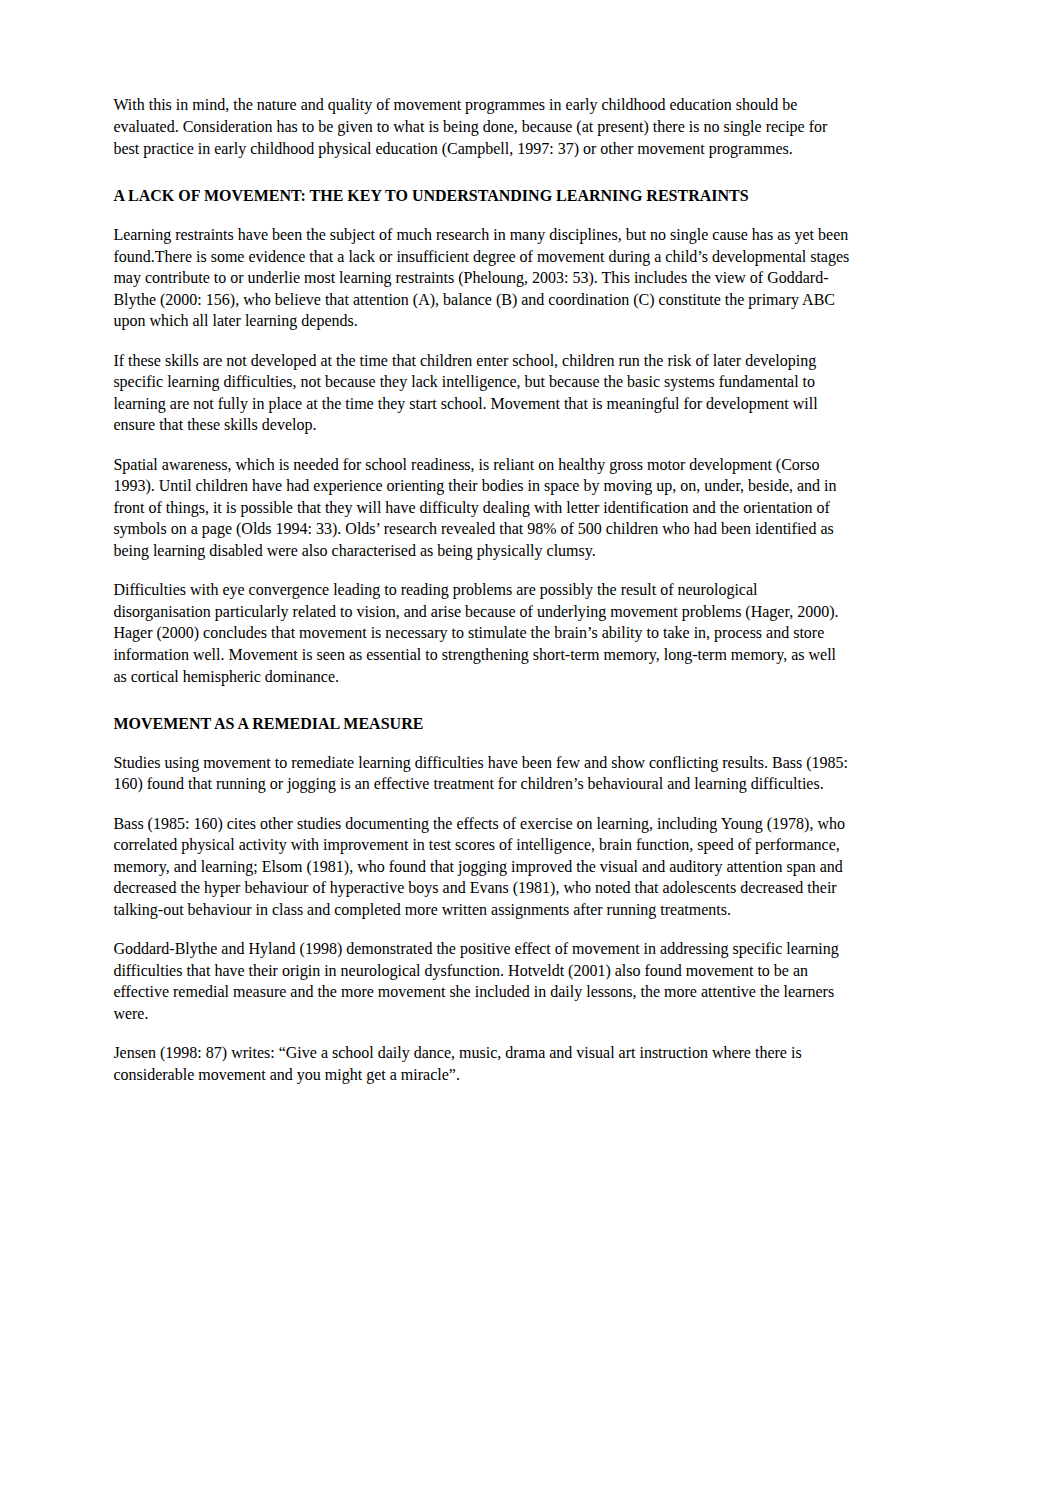With this in mind, the nature and quality of movement programmes in early childhood education should be evaluated. Consideration has to be given to what is being done, because (at present) there is no single recipe for best practice in early childhood physical education (Campbell, 1997: 37) or other movement programmes.
A lack of movement: the key to understanding learning restraints
Learning restraints have been the subject of much research in many disciplines, but no single cause has as yet been found.There is some evidence that a lack or insufficient degree of movement during a child’s developmental stages may contribute to or underlie most learning restraints (Pheloung, 2003: 53). This includes the view of Goddard-Blythe (2000: 156), who believe that attention (A), balance (B) and coordination (C) constitute the primary ABC upon which all later learning depends.
If these skills are not developed at the time that children enter school, children run the risk of later developing specific learning difficulties, not because they lack intelligence, but because the basic systems fundamental to learning are not fully in place at the time they start school. Movement that is meaningful for development will ensure that these skills develop.
Spatial awareness, which is needed for school readiness, is reliant on healthy gross motor development (Corso 1993). Until children have had experience orienting their bodies in space by moving up, on, under, beside, and in front of things, it is possible that they will have difficulty dealing with letter identification and the orientation of symbols on a page (Olds 1994: 33). Olds’ research revealed that 98% of 500 children who had been identified as being learning disabled were also characterised as being physically clumsy.
Difficulties with eye convergence leading to reading problems are possibly the result of neurological disorganisation particularly related to vision, and arise because of underlying movement problems (Hager, 2000). Hager (2000) concludes that movement is necessary to stimulate the brain’s ability to take in, process and store information well. Movement is seen as essential to strengthening short-term memory, long-term memory, as well as cortical hemispheric dominance.
Movement as a remedial measure
Studies using movement to remediate learning difficulties have been few and show conflicting results. Bass (1985: 160) found that running or jogging is an effective treatment for children’s behavioural and learning difficulties.
Bass (1985: 160) cites other studies documenting the effects of exercise on learning, including Young (1978), who correlated physical activity with improvement in test scores of intelligence, brain function, speed of performance, memory, and learning; Elsom (1981), who found that jogging improved the visual and auditory attention span and decreased the hyper behaviour of hyperactive boys and Evans (1981), who noted that adolescents decreased their talking-out behaviour in class and completed more written assignments after running treatments.
Goddard-Blythe and Hyland (1998) demonstrated the positive effect of movement in addressing specific learning difficulties that have their origin in neurological dysfunction. Hotveldt (2001) also found movement to be an effective remedial measure and the more movement she included in daily lessons, the more attentive the learners were.
Jensen (1998: 87) writes: “Give a school daily dance, music, drama and visual art instruction where there is considerable movement and you might get a miracle”.